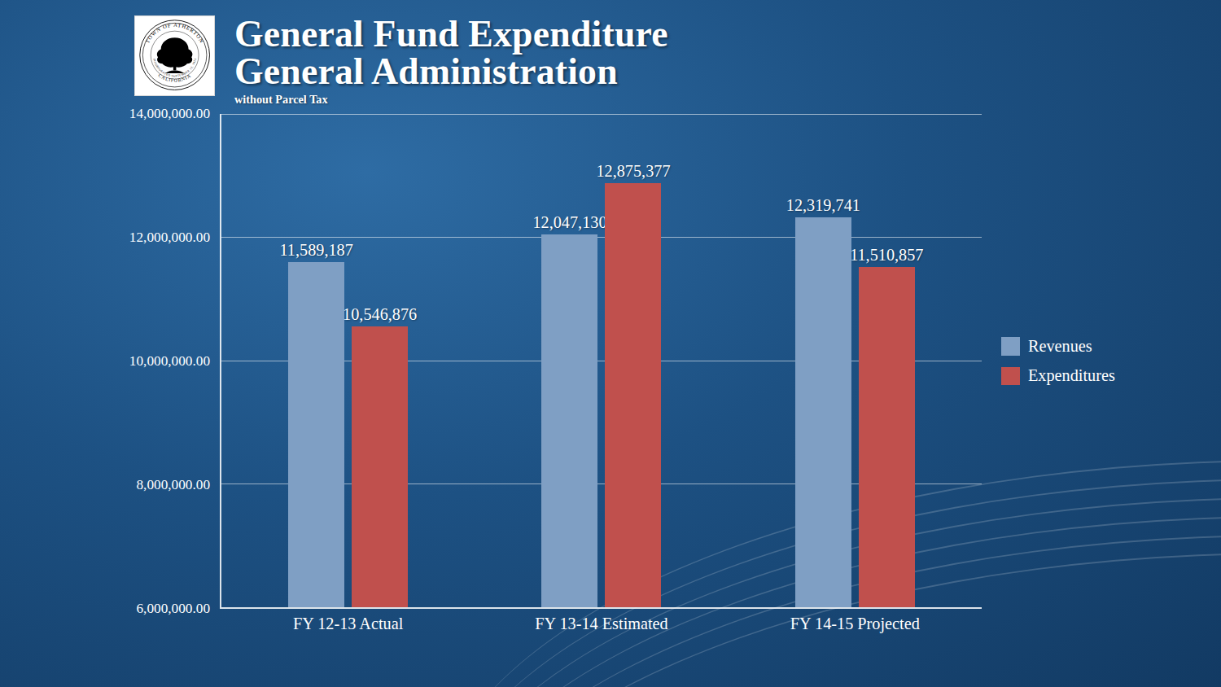TOWN OF ATHERTON CALIFORNIA INCORPORATED SEPTEMBER 12, 1923
General Fund Expenditure
General Administration
without Parcel Tax
14,000,000.00
12,000,000.00
10,000,000.00
8,000,000.00
6,000,000.00
11,589,187
10,546,876
12,047,130
12,875,377
12,319,741
11,510,857
FY 12-13 Actual FY 13-14 Estimated FY 14-15 Projected
Revenues
Expenditures